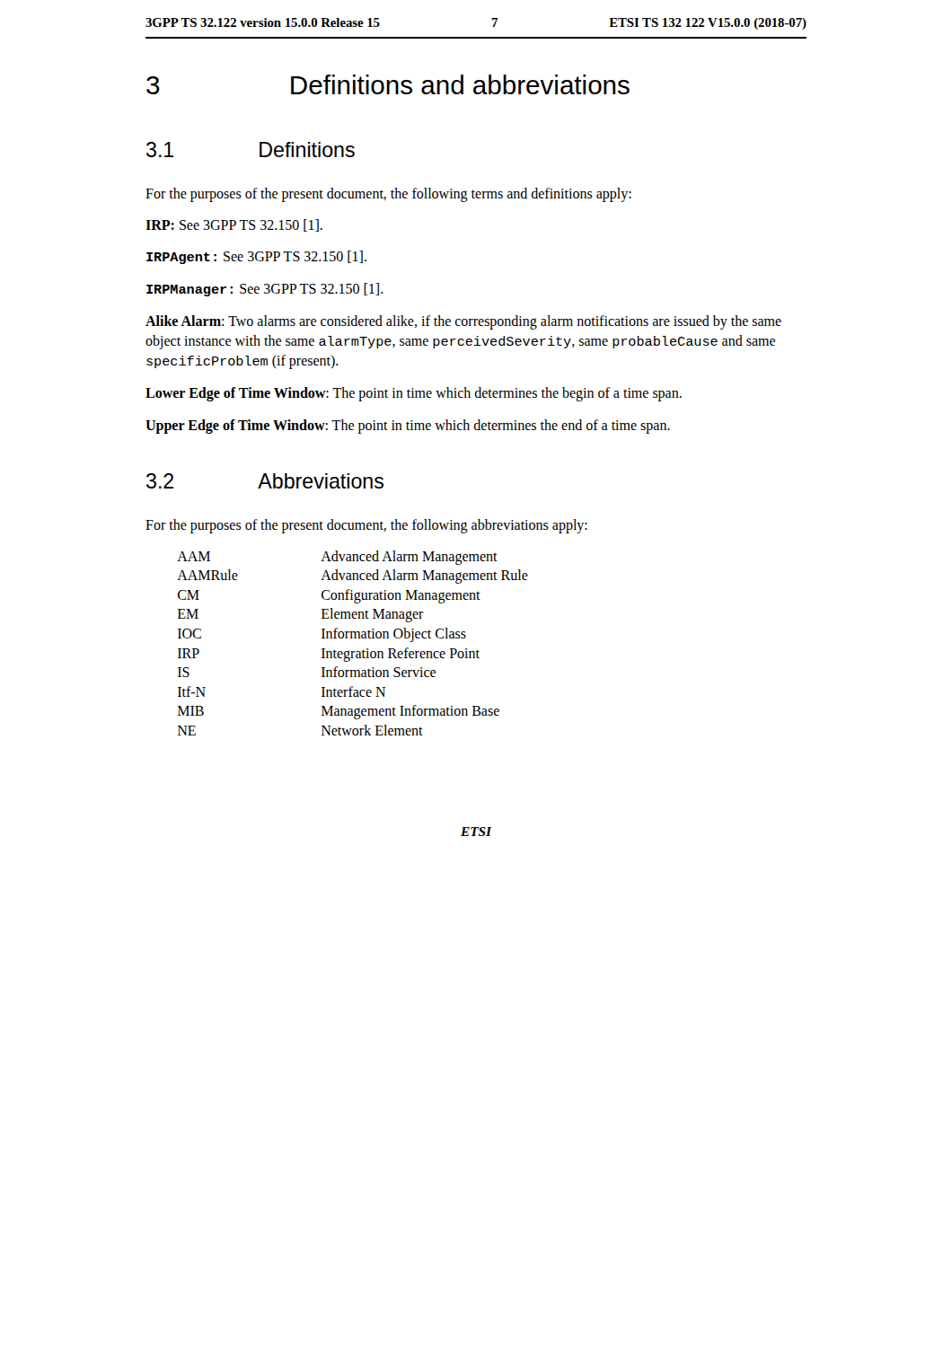3GPP TS 32.122 version 15.0.0 Release 15 7 ETSI TS 132 122 V15.0.0 (2018-07)
3 Definitions and abbreviations
3.1 Definitions
For the purposes of the present document, the following terms and definitions apply:
IRP: See 3GPP TS 32.150 [1].
IRPAgent: See 3GPP TS 32.150 [1].
IRPManager: See 3GPP TS 32.150 [1].
Alike Alarm: Two alarms are considered alike, if the corresponding alarm notifications are issued by the same object instance with the same alarmType, same perceivedSeverity, same probableCause and same specificProblem (if present).
Lower Edge of Time Window: The point in time which determines the begin of a time span.
Upper Edge of Time Window: The point in time which determines the end of a time span.
3.2 Abbreviations
For the purposes of the present document, the following abbreviations apply:
AAM
Advanced Alarm Management
AAMRule
Advanced Alarm Management Rule
CM
Configuration Management
EM
Element Manager
IOC
Information Object Class
IRP
Integration Reference Point
IS
Information Service
Itf-N
Interface N
MIB
Management Information Base
NE
Network Element
ETSI